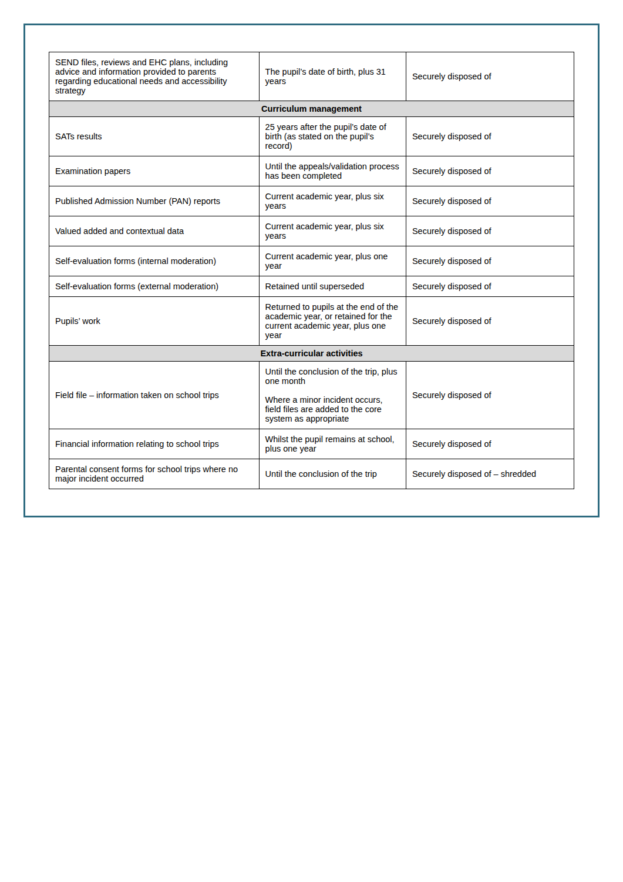| SEND files, reviews and EHC plans, including advice and information provided to parents regarding educational needs and accessibility strategy | The pupil’s date of birth, plus 31 years | Securely disposed of |
| Curriculum management |
| SATs results | 25 years after the pupil’s date of birth (as stated on the pupil’s record) | Securely disposed of |
| Examination papers | Until the appeals/validation process has been completed | Securely disposed of |
| Published Admission Number (PAN) reports | Current academic year, plus six years | Securely disposed of |
| Valued added and contextual data | Current academic year, plus six years | Securely disposed of |
| Self-evaluation forms (internal moderation) | Current academic year, plus one year | Securely disposed of |
| Self-evaluation forms (external moderation) | Retained until superseded | Securely disposed of |
| Pupils’ work | Returned to pupils at the end of the academic year, or retained for the current academic year, plus one year | Securely disposed of |
| Extra-curricular activities |
| Field file – information taken on school trips | Until the conclusion of the trip, plus one month Where a minor incident occurs, field files are added to the core system as appropriate | Securely disposed of |
| Financial information relating to school trips | Whilst the pupil remains at school, plus one year | Securely disposed of |
| Parental consent forms for school trips where no major incident occurred | Until the conclusion of the trip | Securely disposed of – shredded |